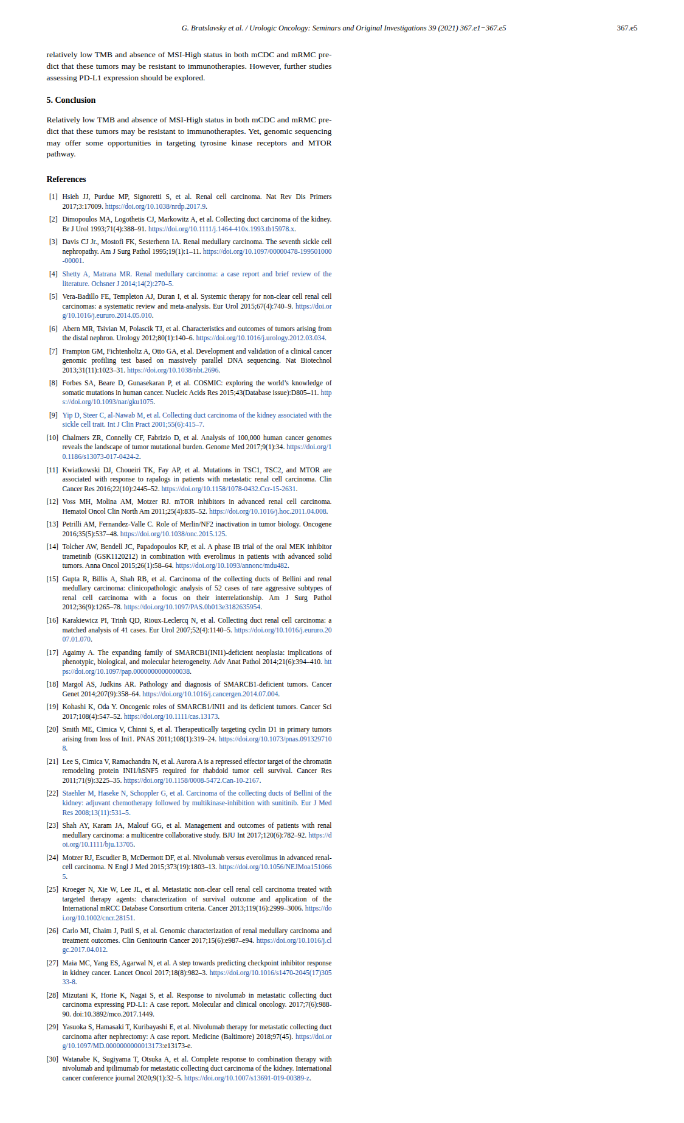G. Bratslavsky et al. / Urologic Oncology: Seminars and Original Investigations 39 (2021) 367.e1−367.e5 367.e5
relatively low TMB and absence of MSI-High status in both mCDC and mRMC predict that these tumors may be resistant to immunotherapies. However, further studies assessing PD-L1 expression should be explored.
5. Conclusion
Relatively low TMB and absence of MSI-High status in both mCDC and mRMC predict that these tumors may be resistant to immunotherapies. Yet, genomic sequencing may offer some opportunities in targeting tyrosine kinase receptors and MTOR pathway.
References
[1] Hsieh JJ, Purdue MP, Signoretti S, et al. Renal cell carcinoma. Nat Rev Dis Primers 2017;3:17009. https://doi.org/10.1038/nrdp.2017.9.
[2] Dimopoulos MA, Logothetis CJ, Markowitz A, et al. Collecting duct carcinoma of the kidney. Br J Urol 1993;71(4):388–91. https://doi.org/10.1111/j.1464-410x.1993.tb15978.x.
[3] Davis CJ Jr., Mostofi FK, Sesterhenn IA. Renal medullary carcinoma. The seventh sickle cell nephropathy. Am J Surg Pathol 1995;19(1):1–11. https://doi.org/10.1097/00000478-199501000-00001.
[4] Shetty A, Matrana MR. Renal medullary carcinoma: a case report and brief review of the literature. Ochsner J 2014;14(2):270–5.
[5] Vera-Badillo FE, Templeton AJ, Duran I, et al. Systemic therapy for non-clear cell renal cell carcinomas: a systematic review and meta-analysis. Eur Urol 2015;67(4):740–9. https://doi.org/10.1016/j.eururo.2014.05.010.
[6] Abern MR, Tsivian M, Polascik TJ, et al. Characteristics and outcomes of tumors arising from the distal nephron. Urology 2012;80(1):140–6. https://doi.org/10.1016/j.urology.2012.03.034.
[7] Frampton GM, Fichtenholtz A, Otto GA, et al. Development and validation of a clinical cancer genomic profiling test based on massively parallel DNA sequencing. Nat Biotechnol 2013;31(11):1023–31. https://doi.org/10.1038/nbt.2696.
[8] Forbes SA, Beare D, Gunasekaran P, et al. COSMIC: exploring the world’s knowledge of somatic mutations in human cancer. Nucleic Acids Res 2015;43(Database issue):D805–11. https://doi.org/10.1093/nar/gku1075.
[9] Yip D, Steer C, al-Nawab M, et al. Collecting duct carcinoma of the kidney associated with the sickle cell trait. Int J Clin Pract 2001;55(6):415–7.
[10] Chalmers ZR, Connelly CF, Fabrizio D, et al. Analysis of 100,000 human cancer genomes reveals the landscape of tumor mutational burden. Genome Med 2017;9(1):34. https://doi.org/10.1186/s13073-017-0424-2.
[11] Kwiatkowski DJ, Choueiri TK, Fay AP, et al. Mutations in TSC1, TSC2, and MTOR are associated with response to rapalogs in patients with metastatic renal cell carcinoma. Clin Cancer Res 2016;22(10):2445–52. https://doi.org/10.1158/1078-0432.Ccr-15-2631.
[12] Voss MH, Molina AM, Motzer RJ. mTOR inhibitors in advanced renal cell carcinoma. Hematol Oncol Clin North Am 2011;25(4):835–52. https://doi.org/10.1016/j.hoc.2011.04.008.
[13] Petrilli AM, Fernandez-Valle C. Role of Merlin/NF2 inactivation in tumor biology. Oncogene 2016;35(5):537–48. https://doi.org/10.1038/onc.2015.125.
[14] Tolcher AW, Bendell JC, Papadopoulos KP, et al. A phase IB trial of the oral MEK inhibitor trametinib (GSK1120212) in combination with everolimus in patients with advanced solid tumors. Anna Oncol 2015;26(1):58–64. https://doi.org/10.1093/annonc/mdu482.
[15] Gupta R, Billis A, Shah RB, et al. Carcinoma of the collecting ducts of Bellini and renal medullary carcinoma: clinicopathologic analysis of 52 cases of rare aggressive subtypes of renal cell carcinoma with a focus on their interrelationship. Am J Surg Pathol 2012;36(9):1265–78. https://doi.org/10.1097/PAS.0b013e3182635954.
[16] Karakiewicz PI, Trinh QD, Rioux-Leclercq N, et al. Collecting duct renal cell carcinoma: a matched analysis of 41 cases. Eur Urol 2007;52(4):1140–5. https://doi.org/10.1016/j.eururo.2007.01.070.
[17] Agaimy A. The expanding family of SMARCB1(INI1)-deficient neoplasia: implications of phenotypic, biological, and molecular heterogeneity. Adv Anat Pathol 2014;21(6):394–410. https://doi.org/10.1097/pap.0000000000000038.
[18] Margol AS, Judkins AR. Pathology and diagnosis of SMARCB1-deficient tumors. Cancer Genet 2014;207(9):358–64. https://doi.org/10.1016/j.cancergen.2014.07.004.
[19] Kohashi K, Oda Y. Oncogenic roles of SMARCB1/INI1 and its deficient tumors. Cancer Sci 2017;108(4):547–52. https://doi.org/10.1111/cas.13173.
[20] Smith ME, Cimica V, Chinni S, et al. Therapeutically targeting cyclin D1 in primary tumors arising from loss of Ini1. PNAS 2011;108(1):319–24. https://doi.org/10.1073/pnas.0913297108.
[21] Lee S, Cimica V, Ramachandra N, et al. Aurora A is a repressed effector target of the chromatin remodeling protein INI1/hSNF5 required for rhabdoid tumor cell survival. Cancer Res 2011;71(9):3225–35. https://doi.org/10.1158/0008-5472.Can-10-2167.
[22] Staehler M, Haseke N, Schoppler G, et al. Carcinoma of the collecting ducts of Bellini of the kidney: adjuvant chemotherapy followed by multikinase-inhibition with sunitinib. Eur J Med Res 2008;13(11):531–5.
[23] Shah AY, Karam JA, Malouf GG, et al. Management and outcomes of patients with renal medullary carcinoma: a multicentre collaborative study. BJU Int 2017;120(6):782–92. https://doi.org/10.1111/bju.13705.
[24] Motzer RJ, Escudier B, McDermott DF, et al. Nivolumab versus everolimus in advanced renal-cell carcinoma. N Engl J Med 2015;373(19):1803–13. https://doi.org/10.1056/NEJMoa1510665.
[25] Kroeger N, Xie W, Lee JL, et al. Metastatic non-clear cell renal cell carcinoma treated with targeted therapy agents: characterization of survival outcome and application of the International mRCC Database Consortium criteria. Cancer 2013;119(16):2999–3006. https://doi.org/10.1002/cncr.28151.
[26] Carlo MI, Chaim J, Patil S, et al. Genomic characterization of renal medullary carcinoma and treatment outcomes. Clin Genitourin Cancer 2017;15(6):e987–e94. https://doi.org/10.1016/j.clgc.2017.04.012.
[27] Maia MC, Yang ES, Agarwal N, et al. A step towards predicting checkpoint inhibitor response in kidney cancer. Lancet Oncol 2017;18(8):982–3. https://doi.org/10.1016/s1470-2045(17)30533-8.
[28] Mizutani K, Horie K, Nagai S, et al. Response to nivolumab in metastatic collecting duct carcinoma expressing PD-L1: A case report. Molecular and clinical oncology. 2017;7(6):988-90. doi:10.3892/mco.2017.1449.
[29] Yasuoka S, Hamasaki T, Kuribayashi E, et al. Nivolumab therapy for metastatic collecting duct carcinoma after nephrectomy: A case report. Medicine (Baltimore) 2018;97(45). https://doi.org/10.1097/MD.0000000000013173:e13173-e.
[30] Watanabe K, Sugiyama T, Otsuka A, et al. Complete response to combination therapy with nivolumab and ipilimumab for metastatic collecting duct carcinoma of the kidney. International cancer conference journal 2020;9(1):32–5. https://doi.org/10.1007/s13691-019-00389-z.